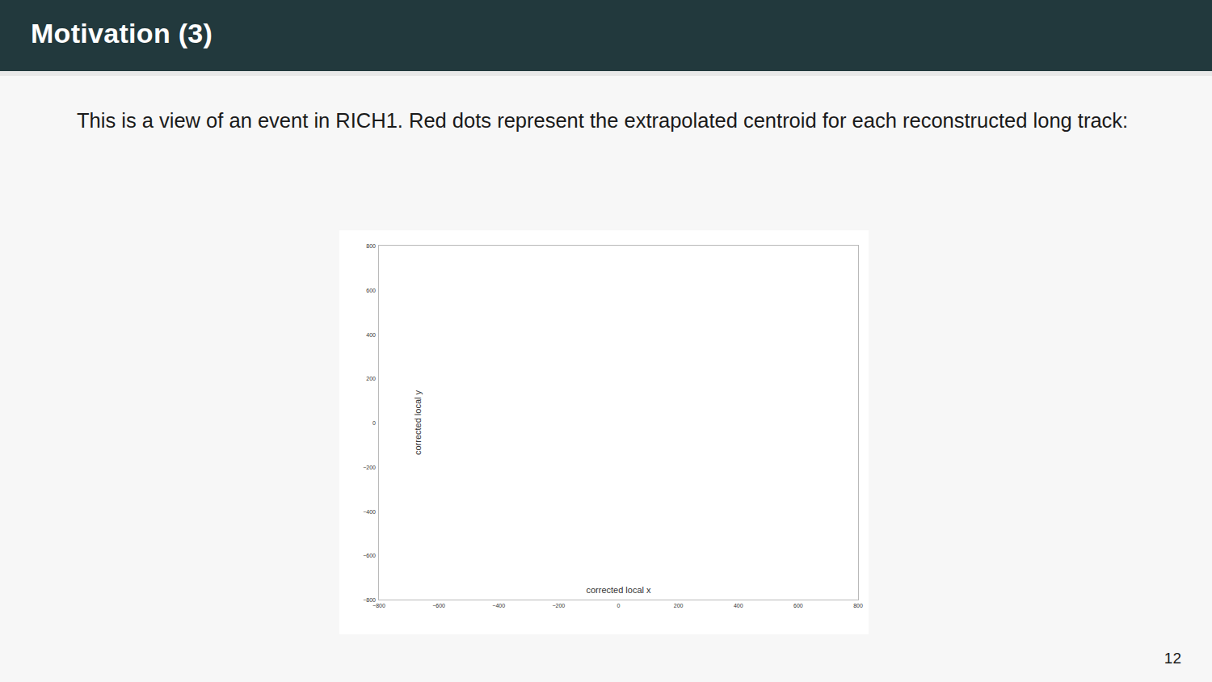Motivation (3)
This is a view of an event in RICH1. Red dots represent the extrapolated centroid for each reconstructed long track:
corrected local y corrected local x 800 600 400 200 0 −200 −400 −600 −800 −800 −600 −400 −200 0 200 400 600 800
12